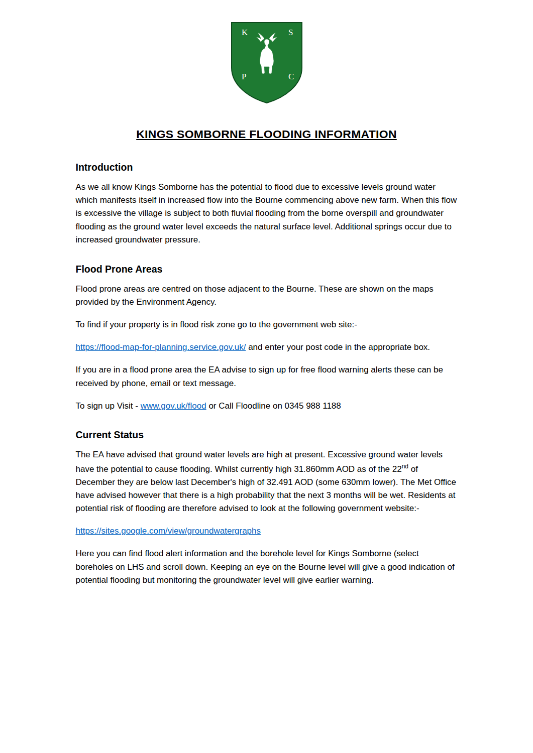K S P C
KINGS SOMBORNE FLOODING INFORMATION
Introduction
As we all know Kings Somborne has the potential to flood due to excessive levels ground water which manifests itself in increased flow into the Bourne commencing above new farm. When this flow is excessive the village is subject to both fluvial flooding from the borne overspill and groundwater flooding as the ground water level exceeds the natural surface level. Additional springs occur due to increased groundwater pressure.
Flood Prone Areas
Flood prone areas are centred on those adjacent to the Bourne. These are shown on the maps provided by the Environment Agency.
To find if your property is in flood risk zone go to the government web site:-
https://flood-map-for-planning.service.gov.uk/ and enter your post code in the appropriate box.
If you are in a flood prone area the EA advise to sign up for free flood warning alerts these can be received by phone, email or text message.
To sign up Visit - www.gov.uk/flood or Call Floodline on 0345 988 1188
Current Status
The EA have advised that ground water levels are high at present. Excessive ground water levels have the potential to cause flooding. Whilst currently high 31.860mm AOD as of the 22nd of December they are below last December's high of 32.491 AOD (some 630mm lower). The Met Office have advised however that there is a high probability that the next 3 months will be wet. Residents at potential risk of flooding are therefore advised to look at the following government website:-
https://sites.google.com/view/groundwatergraphs
Here you can find flood alert information and the borehole level for Kings Somborne (select boreholes on LHS and scroll down. Keeping an eye on the Bourne level will give a good indication of potential flooding but monitoring the groundwater level will give earlier warning.